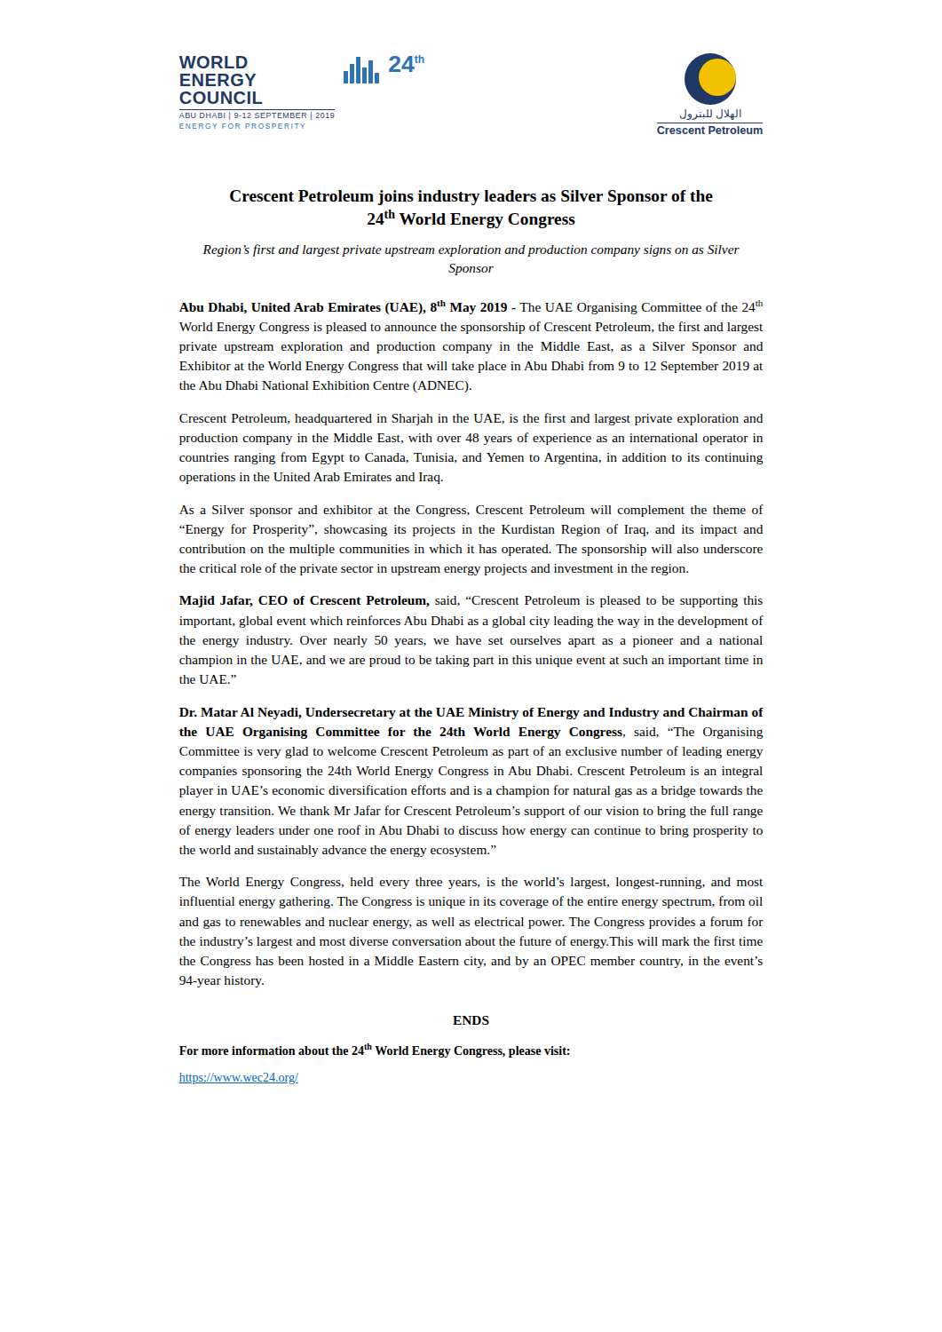WORLD
ENERGY
COUNCIL
ABU DHABI | 9-12 SEPTEMBER | 2019
ENERGY FOR PROSPERITY
24th
الهلال للبترول
Crescent Petroleum
Crescent Petroleum joins industry leaders as Silver Sponsor of the
24th World Energy Congress
Region’s first and largest private upstream exploration and production company signs on as Silver Sponsor
Abu Dhabi, United Arab Emirates (UAE), 8th May 2019 - The UAE Organising Committee of the 24th World Energy Congress is pleased to announce the sponsorship of Crescent Petroleum, the first and largest private upstream exploration and production company in the Middle East, as a Silver Sponsor and Exhibitor at the World Energy Congress that will take place in Abu Dhabi from 9 to 12 September 2019 at the Abu Dhabi National Exhibition Centre (ADNEC).
Crescent Petroleum, headquartered in Sharjah in the UAE, is the first and largest private exploration and production company in the Middle East, with over 48 years of experience as an international operator in countries ranging from Egypt to Canada, Tunisia, and Yemen to Argentina, in addition to its continuing operations in the United Arab Emirates and Iraq.
As a Silver sponsor and exhibitor at the Congress, Crescent Petroleum will complement the theme of “Energy for Prosperity”, showcasing its projects in the Kurdistan Region of Iraq, and its impact and contribution on the multiple communities in which it has operated. The sponsorship will also underscore the critical role of the private sector in upstream energy projects and investment in the region.
Majid Jafar, CEO of Crescent Petroleum, said, “Crescent Petroleum is pleased to be supporting this important, global event which reinforces Abu Dhabi as a global city leading the way in the development of the energy industry. Over nearly 50 years, we have set ourselves apart as a pioneer and a national champion in the UAE, and we are proud to be taking part in this unique event at such an important time in the UAE.”
Dr. Matar Al Neyadi, Undersecretary at the UAE Ministry of Energy and Industry and Chairman of the UAE Organising Committee for the 24th World Energy Congress, said, “The Organising Committee is very glad to welcome Crescent Petroleum as part of an exclusive number of leading energy companies sponsoring the 24th World Energy Congress in Abu Dhabi. Crescent Petroleum is an integral player in UAE’s economic diversification efforts and is a champion for natural gas as a bridge towards the energy transition. We thank Mr Jafar for Crescent Petroleum’s support of our vision to bring the full range of energy leaders under one roof in Abu Dhabi to discuss how energy can continue to bring prosperity to the world and sustainably advance the energy ecosystem.”
The World Energy Congress, held every three years, is the world’s largest, longest-running, and most influential energy gathering. The Congress is unique in its coverage of the entire energy spectrum, from oil and gas to renewables and nuclear energy, as well as electrical power. The Congress provides a forum for the industry’s largest and most diverse conversation about the future of energy.This will mark the first time the Congress has been hosted in a Middle Eastern city, and by an OPEC member country, in the event’s 94-year history.
ENDS
For more information about the 24th World Energy Congress, please visit:
https://www.wec24.org/